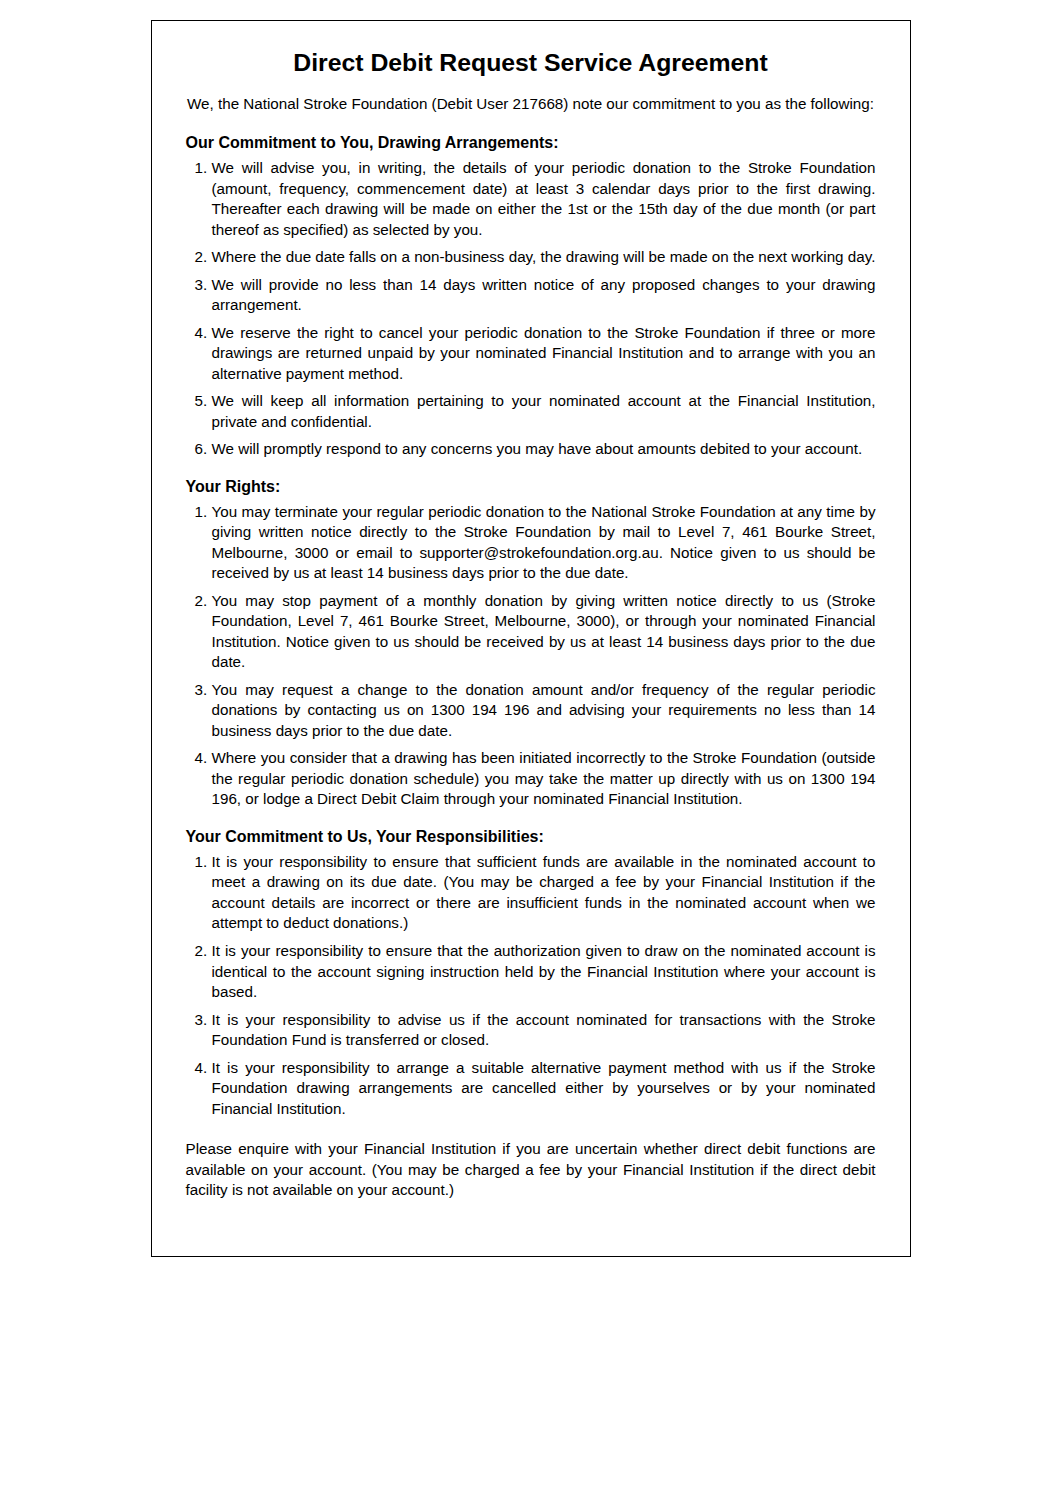Direct Debit Request Service Agreement
We, the National Stroke Foundation (Debit User 217668) note our commitment to you as the following:
Our Commitment to You, Drawing Arrangements:
We will advise you, in writing, the details of your periodic donation to the Stroke Foundation (amount, frequency, commencement date) at least 3 calendar days prior to the first drawing. Thereafter each drawing will be made on either the 1st or the 15th day of the due month (or part thereof as specified) as selected by you.
Where the due date falls on a non-business day, the drawing will be made on the next working day.
We will provide no less than 14 days written notice of any proposed changes to your drawing arrangement.
We reserve the right to cancel your periodic donation to the Stroke Foundation if three or more drawings are returned unpaid by your nominated Financial Institution and to arrange with you an alternative payment method.
We will keep all information pertaining to your nominated account at the Financial Institution, private and confidential.
We will promptly respond to any concerns you may have about amounts debited to your account.
Your Rights:
You may terminate your regular periodic donation to the National Stroke Foundation at any time by giving written notice directly to the Stroke Foundation by mail to Level 7, 461 Bourke Street, Melbourne, 3000 or email to supporter@strokefoundation.org.au. Notice given to us should be received by us at least 14 business days prior to the due date.
You may stop payment of a monthly donation by giving written notice directly to us (Stroke Foundation, Level 7, 461 Bourke Street, Melbourne, 3000), or through your nominated Financial Institution. Notice given to us should be received by us at least 14 business days prior to the due date.
You may request a change to the donation amount and/or frequency of the regular periodic donations by contacting us on 1300 194 196 and advising your requirements no less than 14 business days prior to the due date.
Where you consider that a drawing has been initiated incorrectly to the Stroke Foundation (outside the regular periodic donation schedule) you may take the matter up directly with us on 1300 194 196, or lodge a Direct Debit Claim through your nominated Financial Institution.
Your Commitment to Us, Your Responsibilities:
It is your responsibility to ensure that sufficient funds are available in the nominated account to meet a drawing on its due date. (You may be charged a fee by your Financial Institution if the account details are incorrect or there are insufficient funds in the nominated account when we attempt to deduct donations.)
It is your responsibility to ensure that the authorization given to draw on the nominated account is identical to the account signing instruction held by the Financial Institution where your account is based.
It is your responsibility to advise us if the account nominated for transactions with the Stroke Foundation Fund is transferred or closed.
It is your responsibility to arrange a suitable alternative payment method with us if the Stroke Foundation drawing arrangements are cancelled either by yourselves or by your nominated Financial Institution.
Please enquire with your Financial Institution if you are uncertain whether direct debit functions are available on your account. (You may be charged a fee by your Financial Institution if the direct debit facility is not available on your account.)